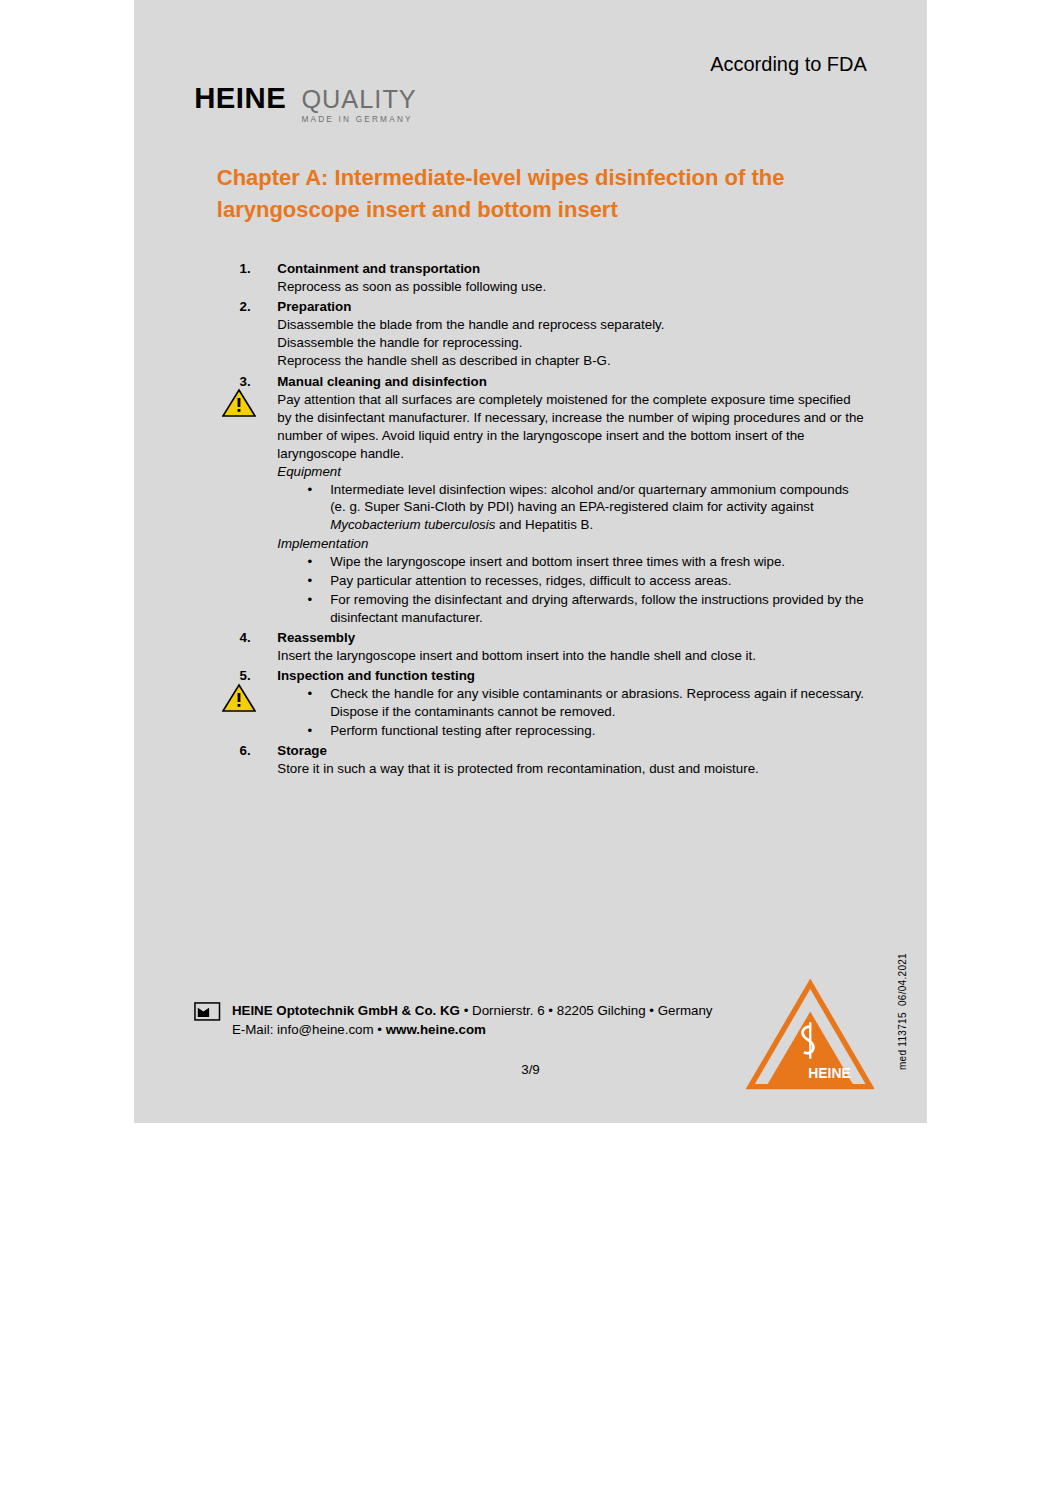According to FDA
HEINE
QUALITY
MADE IN GERMANY
Chapter A: Intermediate-level wipes disinfection of the
laryngoscope insert and bottom insert
Containment and transportation
Reprocess as soon as possible following use.
Preparation
Disassemble the blade from the handle and reprocess separately.
Disassemble the handle for reprocessing.
Reprocess the handle shell as described in chapter B-G.
Manual cleaning and disinfection
Pay attention that all surfaces are completely moistened for the complete exposure time specified by the disinfectant manufacturer. If necessary, increase the number of wiping procedures and or the number of wipes. Avoid liquid entry in the laryngoscope insert and the bottom insert of the laryngoscope handle.
Equipment
Intermediate level disinfection wipes: alcohol and/or quarternary ammonium compounds (e. g. Super Sani-Cloth by PDI) having an EPA-registered claim for activity against Mycobacterium tuberculosis and Hepatitis B.
Implementation
Wipe the laryngoscope insert and bottom insert three times with a fresh wipe.
Pay particular attention to recesses, ridges, difficult to access areas.
For removing the disinfectant and drying afterwards, follow the instructions provided by the disinfectant manufacturer.
Reassembly
Insert the laryngoscope insert and bottom insert into the handle shell and close it.
Inspection and function testing
Check the handle for any visible contaminants or abrasions. Reprocess again if necessary. Dispose if the contaminants cannot be removed.
Perform functional testing after reprocessing.
Storage
Store it in such a way that it is protected from recontamination, dust and moisture.
HEINE Optotechnik GmbH & Co. KG • Dornierstr. 6 • 82205 Gilching • Germany
E-Mail: info@heine.com • www.heine.com
3/9
HEINE
med 113715 06/04.2021